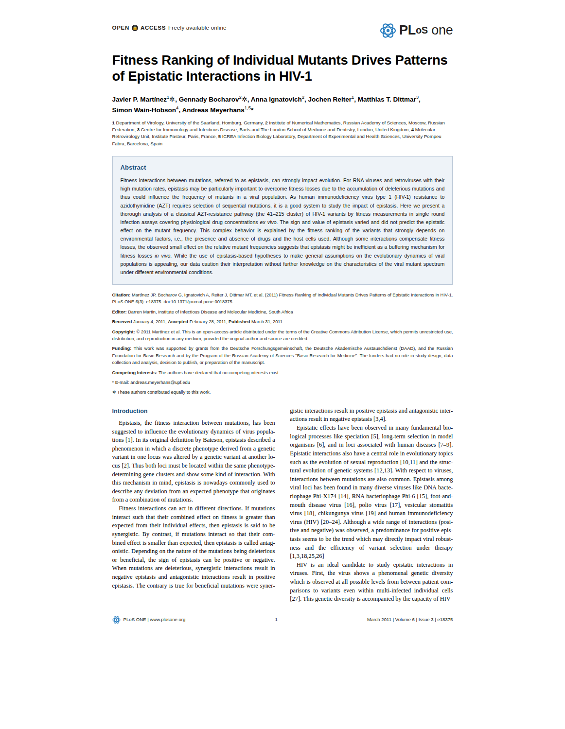OPEN 🔒 ACCESS Freely available online
PL oS one
Fitness Ranking of Individual Mutants Drives Patterns of Epistatic Interactions in HIV-1
Javier P. Martínez1✲, Gennady Bocharov2✲, Anna Ignatovich2, Jochen Reiter1, Matthias T. Dittmar3,
Simon Wain-Hobson4, Andreas Meyerhans1,5*
1 Department of Virology, University of the Saarland, Homburg, Germany, 2 Institute of Numerical Mathematics, Russian Academy of Sciences, Moscow, Russian Federation, 3 Centre for Immunology and Infectious Disease, Barts and The London School of Medicine and Dentistry, London, United Kingdom, 4 Molecular Retrovirology Unit, Institute Pasteur, Paris, France, 5 ICREA Infection Biology Laboratory, Department of Experimental and Health Sciences, University Pompeu Fabra, Barcelona, Spain
Abstract
Fitness interactions between mutations, referred to as epistasis, can strongly impact evolution. For RNA viruses and retroviruses with their high mutation rates, epistasis may be particularly important to overcome fitness losses due to the accumulation of deleterious mutations and thus could influence the frequency of mutants in a viral population. As human immunodeficiency virus type 1 (HIV-1) resistance to azidothymidine (AZT) requires selection of sequential mutations, it is a good system to study the impact of epistasis. Here we present a thorough analysis of a classical AZT-resistance pathway (the 41–215 cluster) of HIV-1 variants by fitness measurements in single round infection assays covering physiological drug concentrations ex vivo. The sign and value of epistasis varied and did not predict the epistatic effect on the mutant frequency. This complex behavior is explained by the fitness ranking of the variants that strongly depends on environmental factors, i.e., the presence and absence of drugs and the host cells used. Although some interactions compensate fitness losses, the observed small effect on the relative mutant frequencies suggests that epistasis might be inefficient as a buffering mechanism for fitness losses in vivo. While the use of epistasis-based hypotheses to make general assumptions on the evolutionary dynamics of viral populations is appealing, our data caution their interpretation without further knowledge on the characteristics of the viral mutant spectrum under different environmental conditions.
Citation: Martínez JP, Bocharov G, Ignatovich A, Reiter J, Dittmar MT, et al. (2011) Fitness Ranking of Individual Mutants Drives Patterns of Epistatic Interactions in HIV-1. PLoS ONE 6(3): e18375. doi:10.1371/journal.pone.0018375
Editor: Darren Martin, Institute of Infectious Disease and Molecular Medicine, South Africa
Received January 4, 2011; Accepted February 28, 2011; Published March 31, 2011
Copyright: © 2011 Martínez et al. This is an open-access article distributed under the terms of the Creative Commons Attribution License, which permits unrestricted use, distribution, and reproduction in any medium, provided the original author and source are credited.
Funding: This work was supported by grants from the Deutsche Forschungsgemeinschaft, the Deutsche Akademische Austauschdienst (DAAD), and the Russian Foundation for Basic Research and by the Program of the Russian Academy of Sciences "Basic Research for Medicine". The funders had no role in study design, data collection and analysis, decision to publish, or preparation of the manuscript.
Competing Interests: The authors have declared that no competing interests exist.
* E-mail: andreas.meyerhans@upf.edu
✲ These authors contributed equally to this work.
Introduction
Epistasis, the fitness interaction between mutations, has been suggested to influence the evolutionary dynamics of virus populations [1]. In its original definition by Bateson, epistasis described a phenomenon in which a discrete phenotype derived from a genetic variant in one locus was altered by a genetic variant at another locus [2]. Thus both loci must be located within the same phenotype-determining gene clusters and show some kind of interaction. With this mechanism in mind, epistasis is nowadays commonly used to describe any deviation from an expected phenotype that originates from a combination of mutations.
Fitness interactions can act in different directions. If mutations interact such that their combined effect on fitness is greater than expected from their individual effects, then epistasis is said to be synergistic. By contrast, if mutations interact so that their combined effect is smaller than expected, then epistasis is called antagonistic. Depending on the nature of the mutations being deleterious or beneficial, the sign of epistasis can be positive or negative. When mutations are deleterious, synergistic interactions result in negative epistasis and antagonistic interactions result in positive epistasis. The contrary is true for beneficial mutations were synergistic interactions result in positive epistasis and antagonistic interactions result in negative epistasis [3,4].
Epistatic effects have been observed in many fundamental biological processes like speciation [5], long-term selection in model organisms [6], and in loci associated with human diseases [7–9]. Epistatic interactions also have a central role in evolutionary topics such as the evolution of sexual reproduction [10,11] and the structural evolution of genetic systems [12,13]. With respect to viruses, interactions between mutations are also common. Epistasis among viral loci has been found in many diverse viruses like DNA bacteriophage Phi-X174 [14], RNA bacteriophage Phi-6 [15], foot-and-mouth disease virus [16], polio virus [17], vesicular stomatitis virus [18], chikungunya virus [19] and human immunodeficiency virus (HIV) [20–24]. Although a wide range of interactions (positive and negative) was observed, a predominance for positive epistasis seems to be the trend which may directly impact viral robustness and the efficiency of variant selection under therapy [1,3,18,25,26]
HIV is an ideal candidate to study epistatic interactions in viruses. First, the virus shows a phenomenal genetic diversity which is observed at all possible levels from between patient comparisons to variants even within multi-infected individual cells [27]. This genetic diversity is accompanied by the capacity of HIV
PLoS ONE | www.plosone.org
1
March 2011 | Volume 6 | Issue 3 | e18375